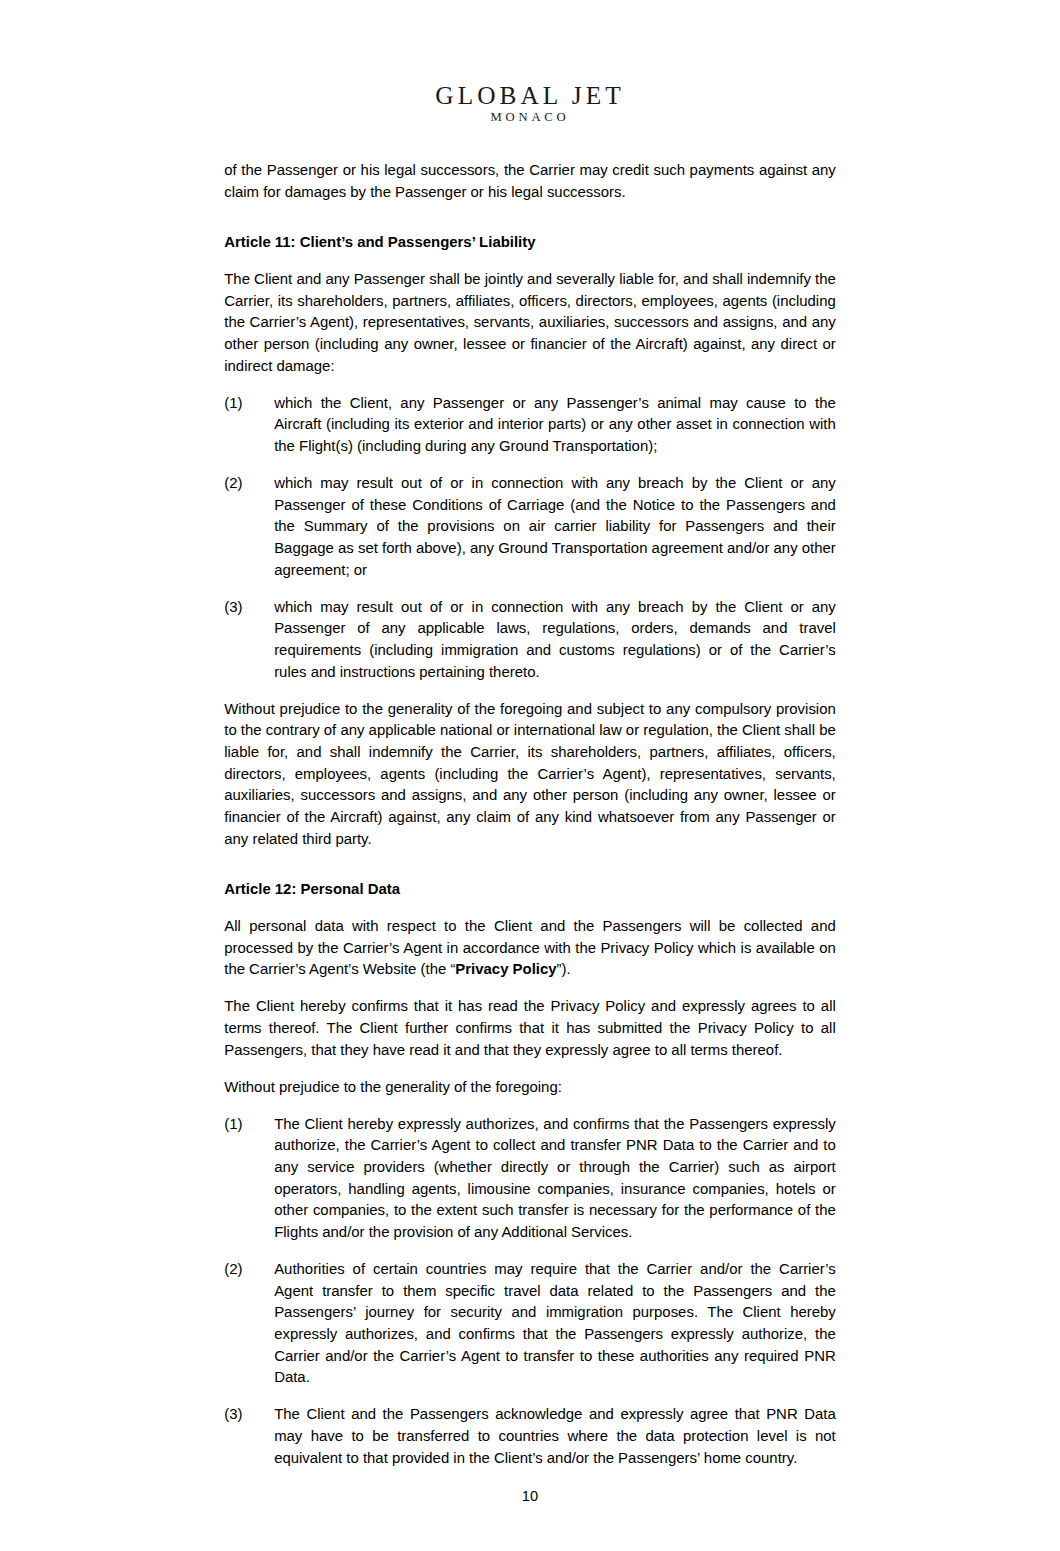GLOBAL JET
MONACO
of the Passenger or his legal successors, the Carrier may credit such payments against any claim for damages by the Passenger or his legal successors.
Article 11: Client’s and Passengers’ Liability
The Client and any Passenger shall be jointly and severally liable for, and shall indemnify the Carrier, its shareholders, partners, affiliates, officers, directors, employees, agents (including the Carrier’s Agent), representatives, servants, auxiliaries, successors and assigns, and any other person (including any owner, lessee or financier of the Aircraft) against, any direct or indirect damage:
(1)
which the Client, any Passenger or any Passenger’s animal may cause to the Aircraft (including its exterior and interior parts) or any other asset in connection with the Flight(s) (including during any Ground Transportation);
(2)
which may result out of or in connection with any breach by the Client or any Passenger of these Conditions of Carriage (and the Notice to the Passengers and the Summary of the provisions on air carrier liability for Passengers and their Baggage as set forth above), any Ground Transportation agreement and/or any other agreement; or
(3)
which may result out of or in connection with any breach by the Client or any Passenger of any applicable laws, regulations, orders, demands and travel requirements (including immigration and customs regulations) or of the Carrier’s rules and instructions pertaining thereto.
Without prejudice to the generality of the foregoing and subject to any compulsory provision to the contrary of any applicable national or international law or regulation, the Client shall be liable for, and shall indemnify the Carrier, its shareholders, partners, affiliates, officers, directors, employees, agents (including the Carrier’s Agent), representatives, servants, auxiliaries, successors and assigns, and any other person (including any owner, lessee or financier of the Aircraft) against, any claim of any kind whatsoever from any Passenger or any related third party.
Article 12: Personal Data
All personal data with respect to the Client and the Passengers will be collected and processed by the Carrier’s Agent in accordance with the Privacy Policy which is available on the Carrier’s Agent’s Website (the “Privacy Policy”).
The Client hereby confirms that it has read the Privacy Policy and expressly agrees to all terms thereof. The Client further confirms that it has submitted the Privacy Policy to all Passengers, that they have read it and that they expressly agree to all terms thereof.
Without prejudice to the generality of the foregoing:
(1)
The Client hereby expressly authorizes, and confirms that the Passengers expressly authorize, the Carrier’s Agent to collect and transfer PNR Data to the Carrier and to any service providers (whether directly or through the Carrier) such as airport operators, handling agents, limousine companies, insurance companies, hotels or other companies, to the extent such transfer is necessary for the performance of the Flights and/or the provision of any Additional Services.
(2)
Authorities of certain countries may require that the Carrier and/or the Carrier’s Agent transfer to them specific travel data related to the Passengers and the Passengers’ journey for security and immigration purposes. The Client hereby expressly authorizes, and confirms that the Passengers expressly authorize, the Carrier and/or the Carrier’s Agent to transfer to these authorities any required PNR Data.
(3)
The Client and the Passengers acknowledge and expressly agree that PNR Data may have to be transferred to countries where the data protection level is not equivalent to that provided in the Client’s and/or the Passengers’ home country.
10